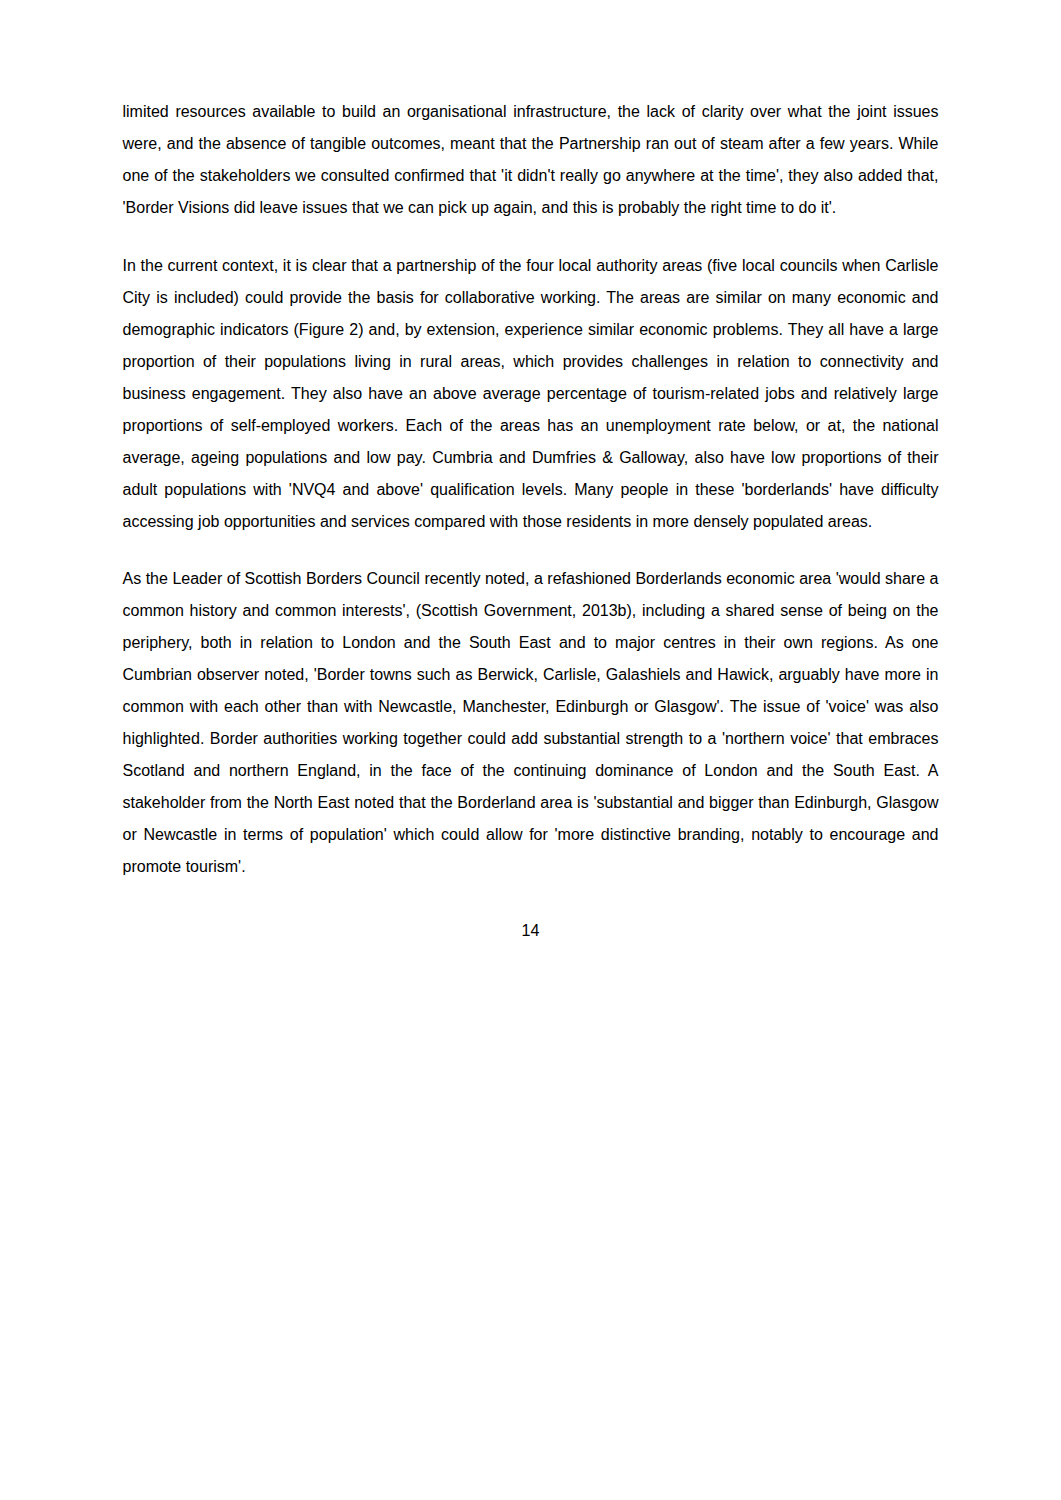limited resources available to build an organisational infrastructure, the lack of clarity over what the joint issues were, and the absence of tangible outcomes, meant that the Partnership ran out of steam after a few years. While one of the stakeholders we consulted confirmed that 'it didn't really go anywhere at the time', they also added that, 'Border Visions did leave issues that we can pick up again, and this is probably the right time to do it'.
In the current context, it is clear that a partnership of the four local authority areas (five local councils when Carlisle City is included) could provide the basis for collaborative working. The areas are similar on many economic and demographic indicators (Figure 2) and, by extension, experience similar economic problems. They all have a large proportion of their populations living in rural areas, which provides challenges in relation to connectivity and business engagement. They also have an above average percentage of tourism-related jobs and relatively large proportions of self-employed workers. Each of the areas has an unemployment rate below, or at, the national average, ageing populations and low pay. Cumbria and Dumfries & Galloway, also have low proportions of their adult populations with 'NVQ4 and above' qualification levels. Many people in these 'borderlands' have difficulty accessing job opportunities and services compared with those residents in more densely populated areas.
As the Leader of Scottish Borders Council recently noted, a refashioned Borderlands economic area 'would share a common history and common interests', (Scottish Government, 2013b), including a shared sense of being on the periphery, both in relation to London and the South East and to major centres in their own regions. As one Cumbrian observer noted, 'Border towns such as Berwick, Carlisle, Galashiels and Hawick, arguably have more in common with each other than with Newcastle, Manchester, Edinburgh or Glasgow'. The issue of 'voice' was also highlighted. Border authorities working together could add substantial strength to a 'northern voice' that embraces Scotland and northern England, in the face of the continuing dominance of London and the South East. A stakeholder from the North East noted that the Borderland area is 'substantial and bigger than Edinburgh, Glasgow or Newcastle in terms of population' which could allow for 'more distinctive branding, notably to encourage and promote tourism'.
14